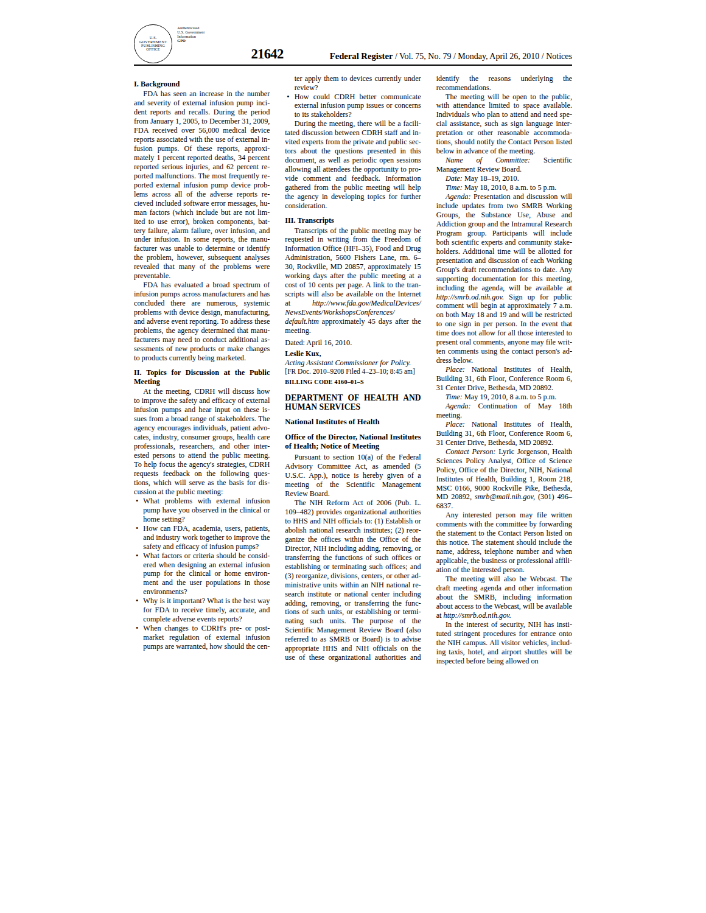U.S.
GOVERNMENT
PUBLISHING
OFFICE
Authenticated
U.S. Government
Information
GPO
21642
Federal Register / Vol. 75, No. 79 / Monday, April 26, 2010 / Notices
I. Background
FDA has seen an increase in the number and severity of external infusion pump incident reports and recalls. During the period from January 1, 2005, to December 31, 2009, FDA received over 56,000 medical device reports associated with the use of external infusion pumps. Of these reports, approximately 1 percent reported deaths, 34 percent reported serious injuries, and 62 percent reported malfunctions. The most frequently reported external infusion pump device problems across all of the adverse reports recieved included software error messages, human factors (which include but are not limited to use error), broken components, battery failure, alarm failure, over infusion, and under infusion. In some reports, the manufacturer was unable to determine or identify the problem, however, subsequent analyses revealed that many of the problems were preventable.
FDA has evaluated a broad spectrum of infusion pumps across manufacturers and has concluded there are numerous, systemic problems with device design, manufacturing, and adverse event reporting. To address these problems, the agency determined that manufacturers may need to conduct additional assessments of new products or make changes to products currently being marketed.
II. Topics for Discussion at the Public Meeting
At the meeting, CDRH will discuss how to improve the safety and efficacy of external infusion pumps and hear input on these issues from a broad range of stakeholders. The agency encourages individuals, patient advocates, industry, consumer groups, health care professionals, researchers, and other interested persons to attend the public meeting. To help focus the agency's strategies, CDRH requests feedback on the following questions, which will serve as the basis for discussion at the public meeting:
What problems with external infusion pump have you observed in the clinical or home setting?
How can FDA, academia, users, patients, and industry work together to improve the safety and efficacy of infusion pumps?
What factors or criteria should be considered when designing an external infusion pump for the clinical or home environment and the user populations in those environments?
Why is it important? What is the best way for FDA to receive timely, accurate, and complete adverse events reports?
When changes to CDRH's pre- or postmarket regulation of external infusion pumps are warranted, how should the center apply them to devices currently under review?
How could CDRH better communicate external infusion pump issues or concerns to its stakeholders?
During the meeting, there will be a facilitated discussion between CDRH staff and invited experts from the private and public sectors about the questions presented in this document, as well as periodic open sessions allowing all attendees the opportunity to provide comment and feedback. Information gathered from the public meeting will help the agency in developing topics for further consideration.
III. Transcripts
Transcripts of the public meeting may be requested in writing from the Freedom of Information Office (HFI–35), Food and Drug Administration, 5600 Fishers Lane, rm. 6–30, Rockville, MD 20857, approximately 15 working days after the public meeting at a cost of 10 cents per page. A link to the transcripts will also be available on the Internet at http://www.fda.gov/MedicalDevices/ NewsEvents/WorkshopsConferences/ default.htm approximately 45 days after the meeting.
Dated: April 16, 2010.
Leslie Kux,
Acting Assistant Commissioner for Policy.
[FR Doc. 2010–9208 Filed 4–23–10; 8:45 am]
BILLING CODE 4160–01–S
DEPARTMENT OF HEALTH AND HUMAN SERVICES
National Institutes of Health
Office of the Director, National Institutes of Health; Notice of Meeting
Pursuant to section 10(a) of the Federal Advisory Committee Act, as amended (5 U.S.C. App.), notice is hereby given of a meeting of the Scientific Management Review Board.
The NIH Reform Act of 2006 (Pub. L. 109–482) provides organizational authorities to HHS and NIH officials to: (1) Establish or abolish national research institutes; (2) reorganize the offices within the Office of the Director, NIH including adding, removing, or transferring the functions of such offices or establishing or terminating such offices; and (3) reorganize, divisions, centers, or other administrative units within an NIH national research institute or national center including adding, removing, or transferring the functions of such units, or establishing or terminating such units. The purpose of the Scientific Management Review Board (also referred to as SMRB or Board) is to advise appropriate HHS and NIH officials on the use of these organizational authorities and identify the reasons underlying the recommendations.
The meeting will be open to the public, with attendance limited to space available. Individuals who plan to attend and need special assistance, such as sign language interpretation or other reasonable accommodations, should notify the Contact Person listed below in advance of the meeting.
Name of Committee: Scientific Management Review Board.
Date: May 18–19, 2010.
Time: May 18, 2010, 8 a.m. to 5 p.m.
Agenda: Presentation and discussion will include updates from two SMRB Working Groups, the Substance Use, Abuse and Addiction group and the Intramural Research Program group. Participants will include both scientific experts and community stakeholders. Additional time will be allotted for presentation and discussion of each Working Group's draft recommendations to date. Any supporting documentation for this meeting, including the agenda, will be available at http://smrb.od.nih.gov. Sign up for public comment will begin at approximately 7 a.m. on both May 18 and 19 and will be restricted to one sign in per person. In the event that time does not allow for all those interested to present oral comments, anyone may file written comments using the contact person's address below.
Place: National Institutes of Health, Building 31, 6th Floor, Conference Room 6, 31 Center Drive, Bethesda, MD 20892.
Time: May 19, 2010, 8 a.m. to 5 p.m.
Agenda: Continuation of May 18th meeting.
Place: National Institutes of Health, Building 31, 6th Floor, Conference Room 6, 31 Center Drive, Bethesda, MD 20892.
Contact Person: Lyric Jorgenson, Health Sciences Policy Analyst, Office of Science Policy, Office of the Director, NIH, National Institutes of Health, Building 1, Room 218, MSC 0166, 9000 Rockville Pike, Bethesda, MD 20892, smrb@mail.nih.gov, (301) 496–6837.
Any interested person may file written comments with the committee by forwarding the statement to the Contact Person listed on this notice. The statement should include the name, address, telephone number and when applicable, the business or professional affiliation of the interested person.
The meeting will also be Webcast. The draft meeting agenda and other information about the SMRB, including information about access to the Webcast, will be available at http://smrb.od.nih.gov.
In the interest of security, NIH has instituted stringent procedures for entrance onto the NIH campus. All visitor vehicles, including taxis, hotel, and airport shuttles will be inspected before being allowed on